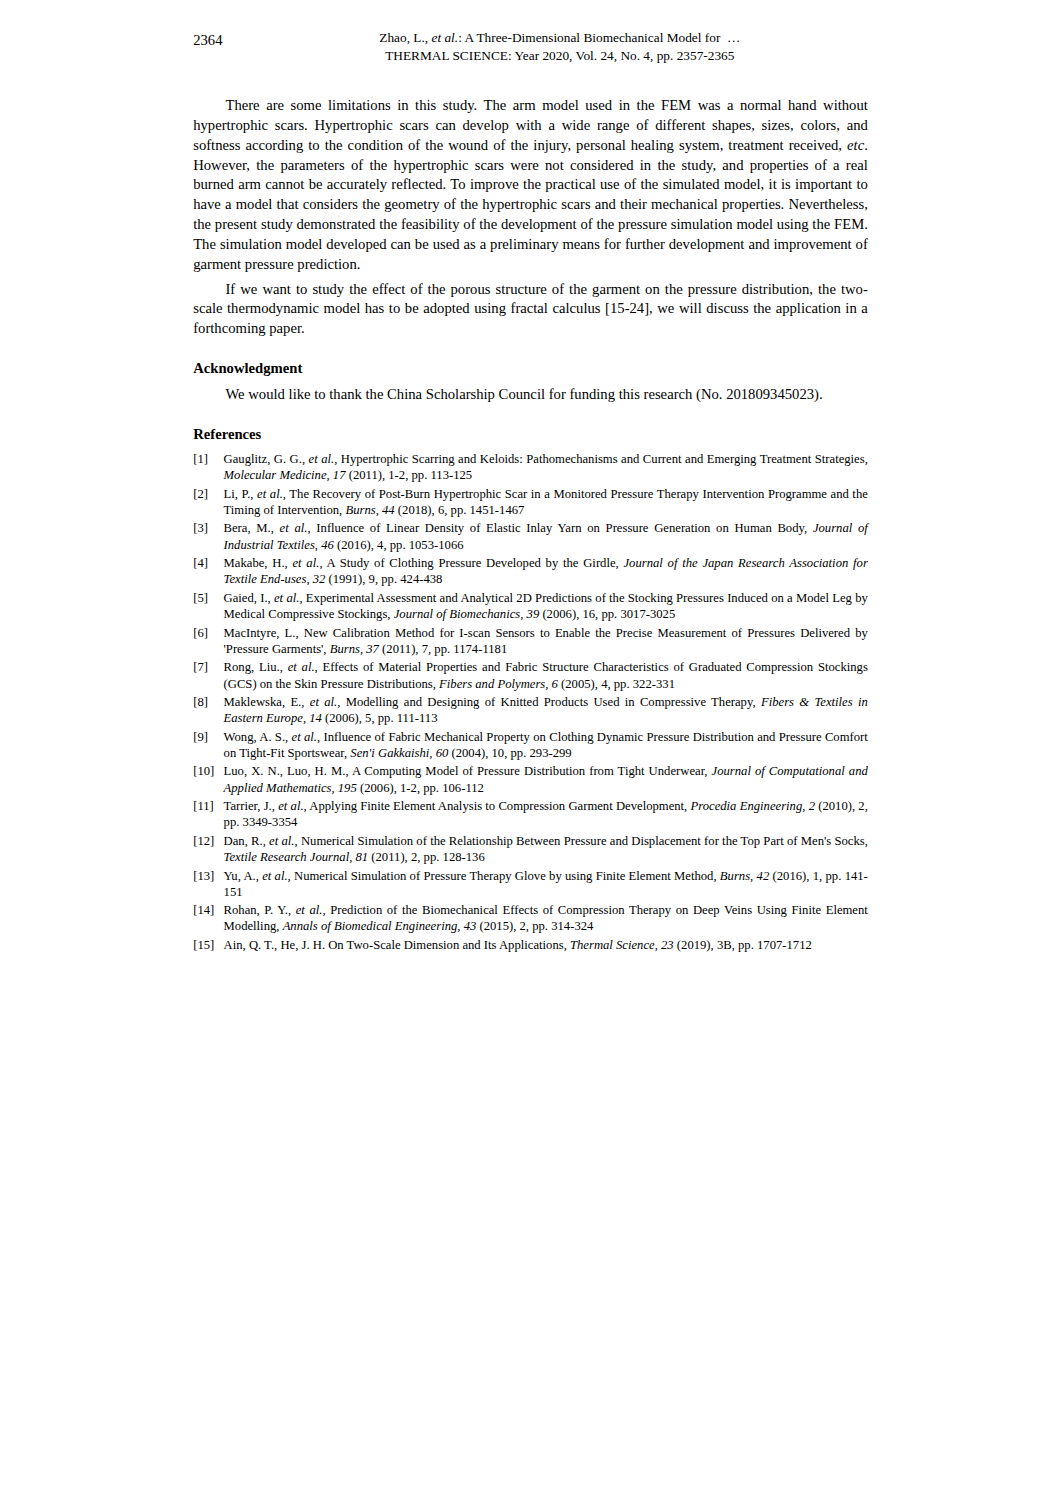2364
Zhao, L., et al.: A Three-Dimensional Biomechanical Model for … THERMAL SCIENCE: Year 2020, Vol. 24, No. 4, pp. 2357-2365
There are some limitations in this study. The arm model used in the FEM was a normal hand without hypertrophic scars. Hypertrophic scars can develop with a wide range of different shapes, sizes, colors, and softness according to the condition of the wound of the injury, personal healing system, treatment received, etc. However, the parameters of the hypertrophic scars were not considered in the study, and properties of a real burned arm cannot be accurately reflected. To improve the practical use of the simulated model, it is important to have a model that considers the geometry of the hypertrophic scars and their mechanical properties. Nevertheless, the present study demonstrated the feasibility of the development of the pressure simulation model using the FEM. The simulation model developed can be used as a preliminary means for further development and improvement of garment pressure prediction.
If we want to study the effect of the porous structure of the garment on the pressure distribution, the two-scale thermodynamic model has to be adopted using fractal calculus [15-24], we will discuss the application in a forthcoming paper.
Acknowledgment
We would like to thank the China Scholarship Council for funding this research (No. 201809345023).
References
Gauglitz, G. G., et al., Hypertrophic Scarring and Keloids: Pathomechanisms and Current and Emerging Treatment Strategies, Molecular Medicine, 17 (2011), 1-2, pp. 113-125
Li, P., et al., The Recovery of Post-Burn Hypertrophic Scar in a Monitored Pressure Therapy Intervention Programme and the Timing of Intervention, Burns, 44 (2018), 6, pp. 1451-1467
Bera, M., et al., Influence of Linear Density of Elastic Inlay Yarn on Pressure Generation on Human Body, Journal of Industrial Textiles, 46 (2016), 4, pp. 1053-1066
Makabe, H., et al., A Study of Clothing Pressure Developed by the Girdle, Journal of the Japan Research Association for Textile End-uses, 32 (1991), 9, pp. 424-438
Gaied, I., et al., Experimental Assessment and Analytical 2D Predictions of the Stocking Pressures Induced on a Model Leg by Medical Compressive Stockings, Journal of Biomechanics, 39 (2006), 16, pp. 3017-3025
MacIntyre, L., New Calibration Method for I-scan Sensors to Enable the Precise Measurement of Pressures Delivered by 'Pressure Garments', Burns, 37 (2011), 7, pp. 1174-1181
Rong, Liu., et al., Effects of Material Properties and Fabric Structure Characteristics of Graduated Compression Stockings (GCS) on the Skin Pressure Distributions, Fibers and Polymers, 6 (2005), 4, pp. 322-331
Maklewska, E., et al., Modelling and Designing of Knitted Products Used in Compressive Therapy, Fibers & Textiles in Eastern Europe, 14 (2006), 5, pp. 111-113
Wong, A. S., et al., Influence of Fabric Mechanical Property on Clothing Dynamic Pressure Distribution and Pressure Comfort on Tight-Fit Sportswear, Sen'i Gakkaishi, 60 (2004), 10, pp. 293-299
Luo, X. N., Luo, H. M., A Computing Model of Pressure Distribution from Tight Underwear, Journal of Computational and Applied Mathematics, 195 (2006), 1-2, pp. 106-112
Tarrier, J., et al., Applying Finite Element Analysis to Compression Garment Development, Procedia Engineering, 2 (2010), 2, pp. 3349-3354
Dan, R., et al., Numerical Simulation of the Relationship Between Pressure and Displacement for the Top Part of Men's Socks, Textile Research Journal, 81 (2011), 2, pp. 128-136
Yu, A., et al., Numerical Simulation of Pressure Therapy Glove by using Finite Element Method, Burns, 42 (2016), 1, pp. 141-151
Rohan, P. Y., et al., Prediction of the Biomechanical Effects of Compression Therapy on Deep Veins Using Finite Element Modelling, Annals of Biomedical Engineering, 43 (2015), 2, pp. 314-324
Ain, Q. T., He, J. H. On Two-Scale Dimension and Its Applications, Thermal Science, 23 (2019), 3B, pp. 1707-1712